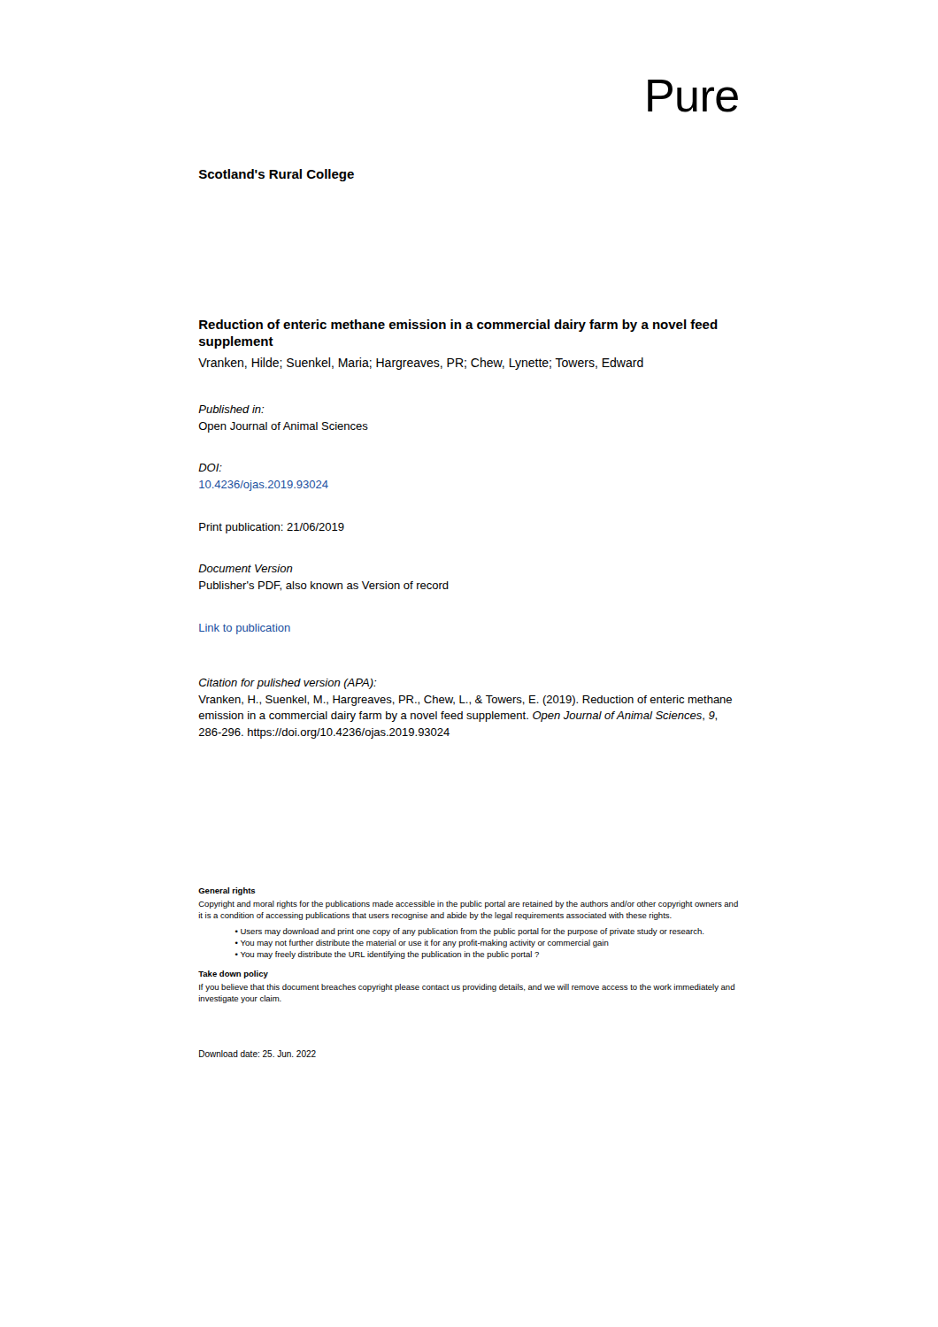Pure
Scotland's Rural College
Reduction of enteric methane emission in a commercial dairy farm by a novel feed supplement
Vranken, Hilde; Suenkel, Maria; Hargreaves, PR; Chew, Lynette; Towers, Edward
Published in:
Open Journal of Animal Sciences
DOI:
10.4236/ojas.2019.93024
Print publication: 21/06/2019
Document Version
Publisher's PDF, also known as Version of record
Link to publication
Citation for pulished version (APA):
Vranken, H., Suenkel, M., Hargreaves, PR., Chew, L., & Towers, E. (2019). Reduction of enteric methane emission in a commercial dairy farm by a novel feed supplement. Open Journal of Animal Sciences, 9, 286-296. https://doi.org/10.4236/ojas.2019.93024
General rights
Copyright and moral rights for the publications made accessible in the public portal are retained by the authors and/or other copyright owners and it is a condition of accessing publications that users recognise and abide by the legal requirements associated with these rights.
Users may download and print one copy of any publication from the public portal for the purpose of private study or research.
You may not further distribute the material or use it for any profit-making activity or commercial gain
You may freely distribute the URL identifying the publication in the public portal ?
Take down policy
If you believe that this document breaches copyright please contact us providing details, and we will remove access to the work immediately and investigate your claim.
Download date: 25. Jun. 2022